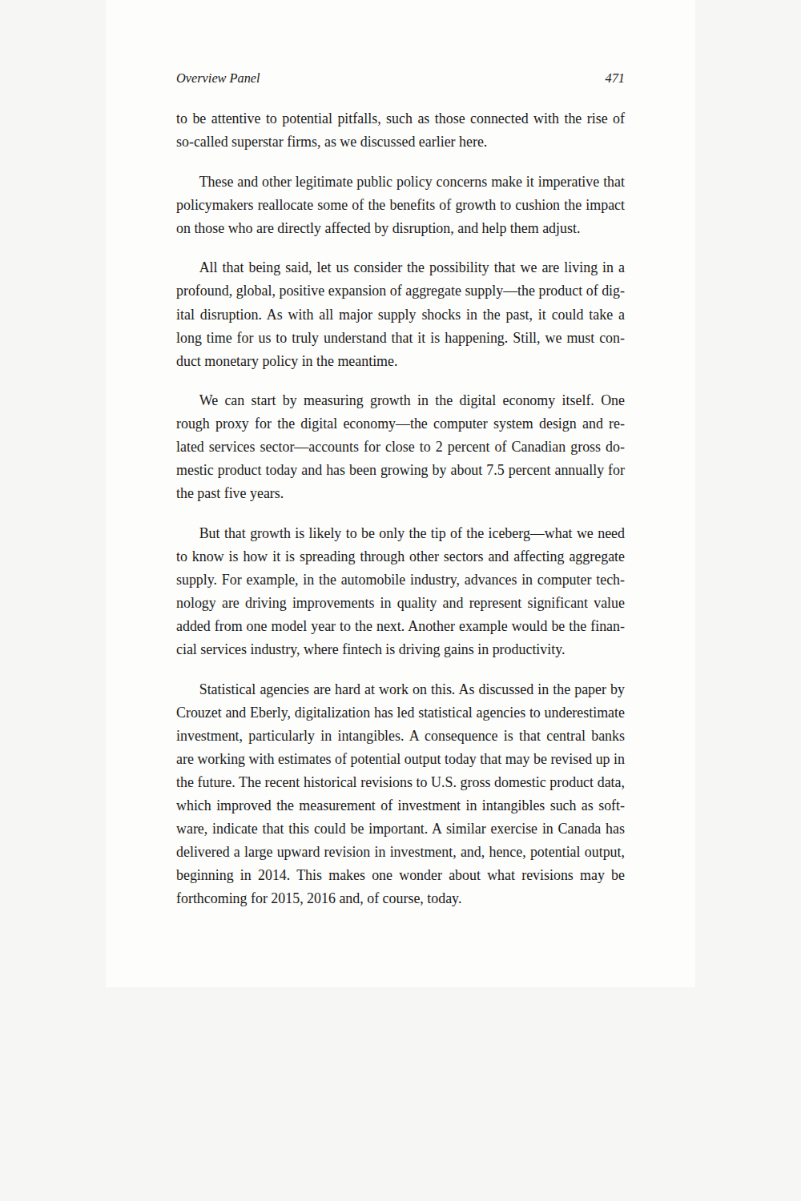Overview Panel 471
to be attentive to potential pitfalls, such as those connected with the rise of so-called superstar firms, as we discussed earlier here.
These and other legitimate public policy concerns make it imperative that policymakers reallocate some of the benefits of growth to cushion the impact on those who are directly affected by disruption, and help them adjust.
All that being said, let us consider the possibility that we are living in a profound, global, positive expansion of aggregate supply—the product of digital disruption. As with all major supply shocks in the past, it could take a long time for us to truly understand that it is happening. Still, we must conduct monetary policy in the meantime.
We can start by measuring growth in the digital economy itself. One rough proxy for the digital economy—the computer system design and related services sector—accounts for close to 2 percent of Canadian gross domestic product today and has been growing by about 7.5 percent annually for the past five years.
But that growth is likely to be only the tip of the iceberg—what we need to know is how it is spreading through other sectors and affecting aggregate supply. For example, in the automobile industry, advances in computer technology are driving improvements in quality and represent significant value added from one model year to the next. Another example would be the financial services industry, where fintech is driving gains in productivity.
Statistical agencies are hard at work on this. As discussed in the paper by Crouzet and Eberly, digitalization has led statistical agencies to underestimate investment, particularly in intangibles. A consequence is that central banks are working with estimates of potential output today that may be revised up in the future. The recent historical revisions to U.S. gross domestic product data, which improved the measurement of investment in intangibles such as software, indicate that this could be important. A similar exercise in Canada has delivered a large upward revision in investment, and, hence, potential output, beginning in 2014. This makes one wonder about what revisions may be forthcoming for 2015, 2016 and, of course, today.